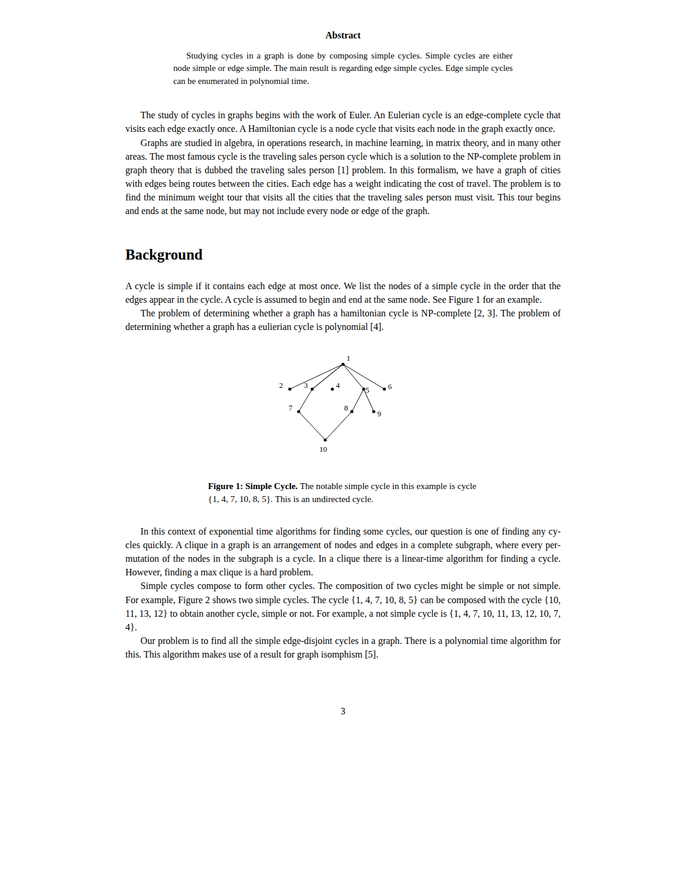Abstract
Studying cycles in a graph is done by composing simple cycles. Simple cycles are either node simple or edge simple. The main result is regarding edge simple cycles. Edge simple cycles can be enumerated in polynomial time.
The study of cycles in graphs begins with the work of Euler. An Eulerian cycle is an edge-complete cycle that visits each edge exactly once. A Hamiltonian cycle is a node cycle that visits each node in the graph exactly once.
Graphs are studied in algebra, in operations research, in machine learning, in matrix theory, and in many other areas. The most famous cycle is the traveling sales person cycle which is a solution to the NP-complete problem in graph theory that is dubbed the traveling sales person [1] problem. In this formalism, we have a graph of cities with edges being routes between the cities. Each edge has a weight indicating the cost of travel. The problem is to find the minimum weight tour that visits all the cities that the traveling sales person must visit. This tour begins and ends at the same node, but may not include every node or edge of the graph.
Background
A cycle is simple if it contains each edge at most once. We list the nodes of a simple cycle in the order that the edges appear in the cycle. A cycle is assumed to begin and end at the same node. See Figure 1 for an example.
The problem of determining whether a graph has a hamiltonian cycle is NP-complete [2, 3]. The problem of determining whether a graph has a eulierian cycle is polynomial [4].
1 2 3 4 5 6 7 8 9 10
Figure 1: Simple Cycle. The notable simple cycle in this example is cycle {1, 4, 7, 10, 8, 5}. This is an undirected cycle.
In this context of exponential time algorithms for finding some cycles, our question is one of finding any cycles quickly. A clique in a graph is an arrangement of nodes and edges in a complete subgraph, where every permutation of the nodes in the subgraph is a cycle. In a clique there is a linear-time algorithm for finding a cycle. However, finding a max clique is a hard problem.
Simple cycles compose to form other cycles. The composition of two cycles might be simple or not simple. For example, Figure 2 shows two simple cycles. The cycle {1, 4, 7, 10, 8, 5} can be composed with the cycle {10, 11, 13, 12} to obtain another cycle, simple or not. For example, a not simple cycle is {1, 4, 7, 10, 11, 13, 12, 10, 7, 4}.
Our problem is to find all the simple edge-disjoint cycles in a graph. There is a polynomial time algorithm for this. This algorithm makes use of a result for graph isomphism [5].
3